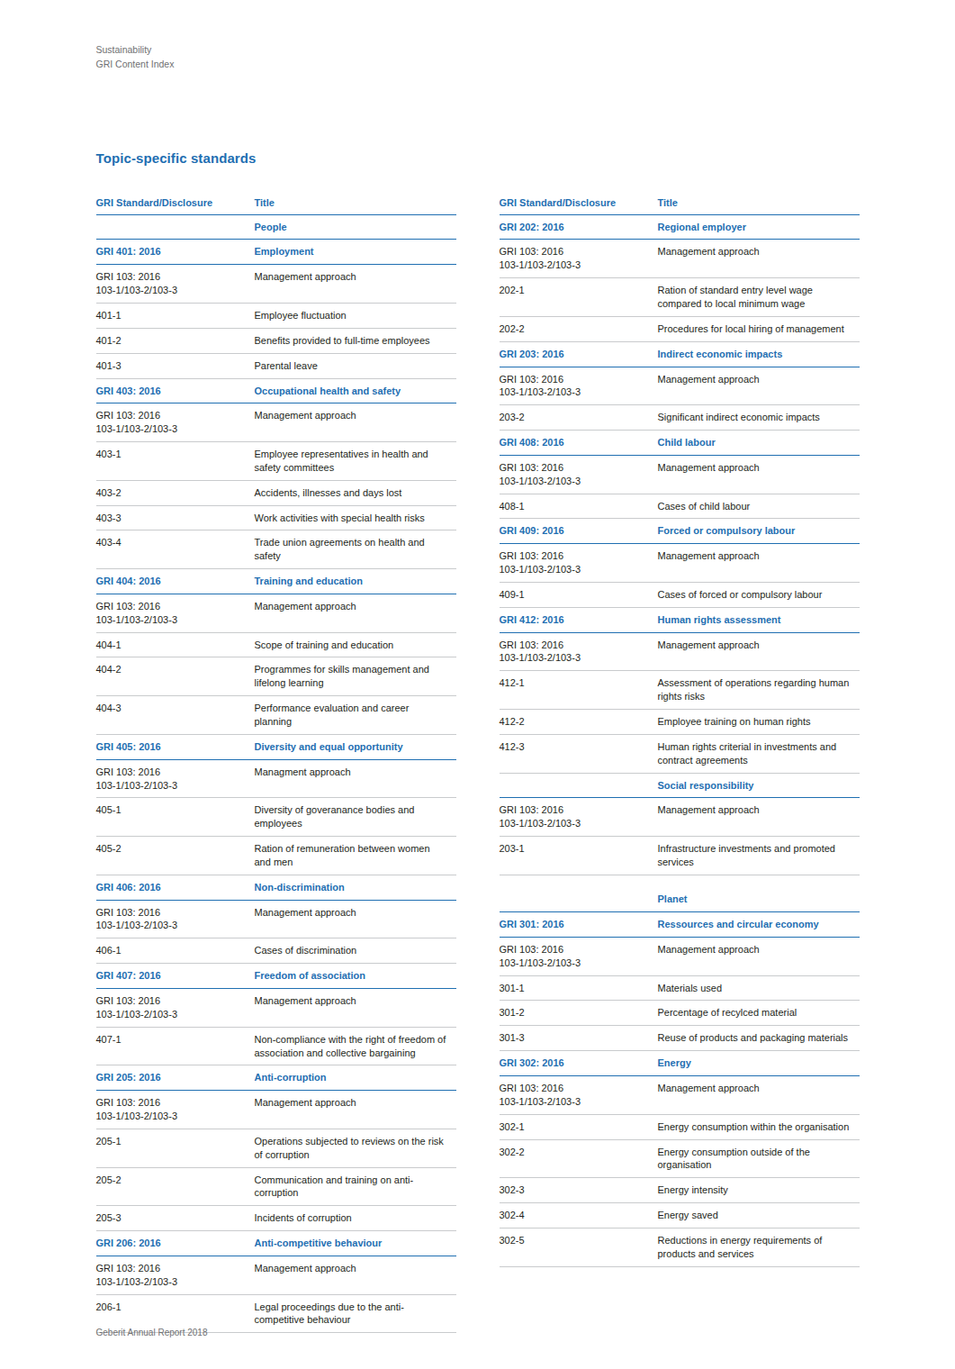Sustainability
GRI Content Index
Topic-specific standards
| GRI Standard/Disclosure | Title |
| --- | --- |
| | People |
| GRI 401: 2016 | Employment |
| GRI 103: 2016 103-1/103-2/103-3 | Management approach |
| 401-1 | Employee fluctuation |
| 401-2 | Benefits provided to full-time employees |
| 401-3 | Parental leave |
| GRI 403: 2016 | Occupational health and safety |
| GRI 103: 2016 103-1/103-2/103-3 | Management approach |
| 403-1 | Employee representatives in health and safety committees |
| 403-2 | Accidents, illnesses and days lost |
| 403-3 | Work activities with special health risks |
| 403-4 | Trade union agreements on health and safety |
| GRI 404: 2016 | Training and education |
| GRI 103: 2016 103-1/103-2/103-3 | Management approach |
| 404-1 | Scope of training and education |
| 404-2 | Programmes for skills management and lifelong learning |
| 404-3 | Performance evaluation and career planning |
| GRI 405: 2016 | Diversity and equal opportunity |
| GRI 103: 2016 103-1/103-2/103-3 | Managment approach |
| 405-1 | Diversity of goveranance bodies and employees |
| 405-2 | Ration of remuneration between women and men |
| GRI 406: 2016 | Non-discrimination |
| GRI 103: 2016 103-1/103-2/103-3 | Management approach |
| 406-1 | Cases of discrimination |
| GRI 407: 2016 | Freedom of association |
| GRI 103: 2016 103-1/103-2/103-3 | Management approach |
| 407-1 | Non-compliance with the right of freedom of association and collective bargaining |
| GRI 205: 2016 | Anti-corruption |
| GRI 103: 2016 103-1/103-2/103-3 | Management approach |
| 205-1 | Operations subjected to reviews on the risk of corruption |
| 205-2 | Communication and training on anti-corruption |
| 205-3 | Incidents of corruption |
| GRI 206: 2016 | Anti-competitive behaviour |
| GRI 103: 2016 103-1/103-2/103-3 | Management approach |
| 206-1 | Legal proceedings due to the anti-competitive behaviour |
| GRI Standard/Disclosure | Title |
| --- | --- |
| GRI 202: 2016 | Regional employer |
| GRI 103: 2016 103-1/103-2/103-3 | Management approach |
| 202-1 | Ration of standard entry level wage compared to local minimum wage |
| 202-2 | Procedures for local hiring of management |
| GRI 203: 2016 | Indirect economic impacts |
| GRI 103: 2016 103-1/103-2/103-3 | Management approach |
| 203-2 | Significant indirect economic impacts |
| GRI 408: 2016 | Child labour |
| GRI 103: 2016 103-1/103-2/103-3 | Management approach |
| 408-1 | Cases of child labour |
| GRI 409: 2016 | Forced or compulsory labour |
| GRI 103: 2016 103-1/103-2/103-3 | Management approach |
| 409-1 | Cases of forced or compulsory labour |
| GRI 412: 2016 | Human rights assessment |
| GRI 103: 2016 103-1/103-2/103-3 | Management approach |
| 412-1 | Assessment of operations regarding human rights risks |
| 412-2 | Employee training on human rights |
| 412-3 | Human rights criterial in investments and contract agreements |
| | Social responsibility |
| GRI 103: 2016 103-1/103-2/103-3 | Management approach |
| 203-1 | Infrastructure investments and promoted services |
| | Planet |
| GRI 301: 2016 | Ressources and circular economy |
| GRI 103: 2016 103-1/103-2/103-3 | Management approach |
| 301-1 | Materials used |
| 301-2 | Percentage of recylced material |
| 301-3 | Reuse of products and packaging materials |
| GRI 302: 2016 | Energy |
| GRI 103: 2016 103-1/103-2/103-3 | Management approach |
| 302-1 | Energy consumption within the organisation |
| 302-2 | Energy consumption outside of the organisation |
| 302-3 | Energy intensity |
| 302-4 | Energy saved |
| 302-5 | Reductions in energy requirements of products and services |
Geberit Annual Report 2018